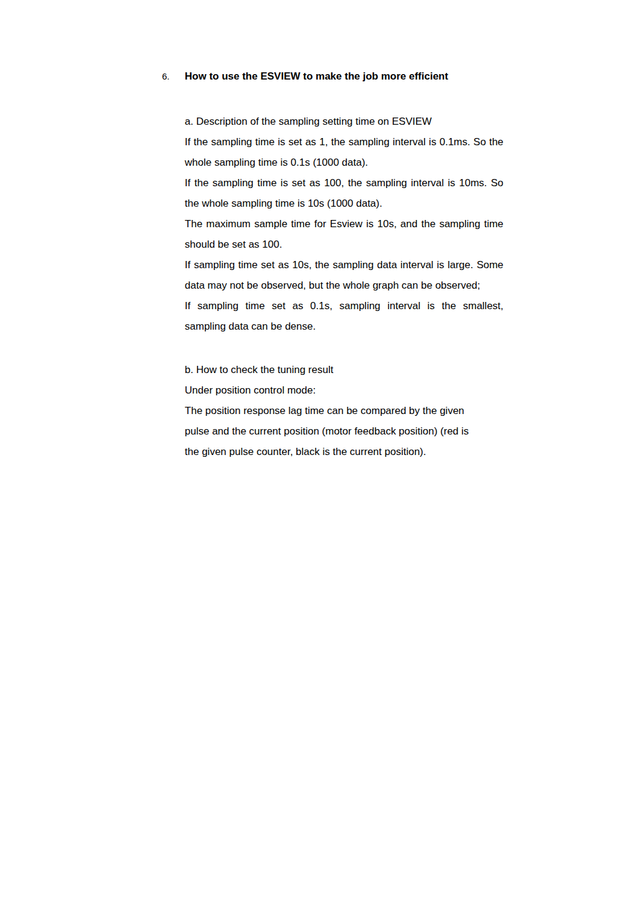How to use the ESVIEW to make the job more efficient
a. Description of the sampling setting time on ESVIEW
If the sampling time is set as 1, the sampling interval is 0.1ms. So the whole sampling time is 0.1s (1000 data).
If the sampling time is set as 100, the sampling interval is 10ms. So the whole sampling time is 10s (1000 data).
The maximum sample time for Esview is 10s, and the sampling time should be set as 100.
If sampling time set as 10s, the sampling data interval is large. Some data may not be observed, but the whole graph can be observed;
If sampling time set as 0.1s, sampling interval is the smallest, sampling data can be dense.
b. How to check the tuning result
Under position control mode:
The position response lag time can be compared by the given
pulse and the current position (motor feedback position) (red is
the given pulse counter, black is the current position).